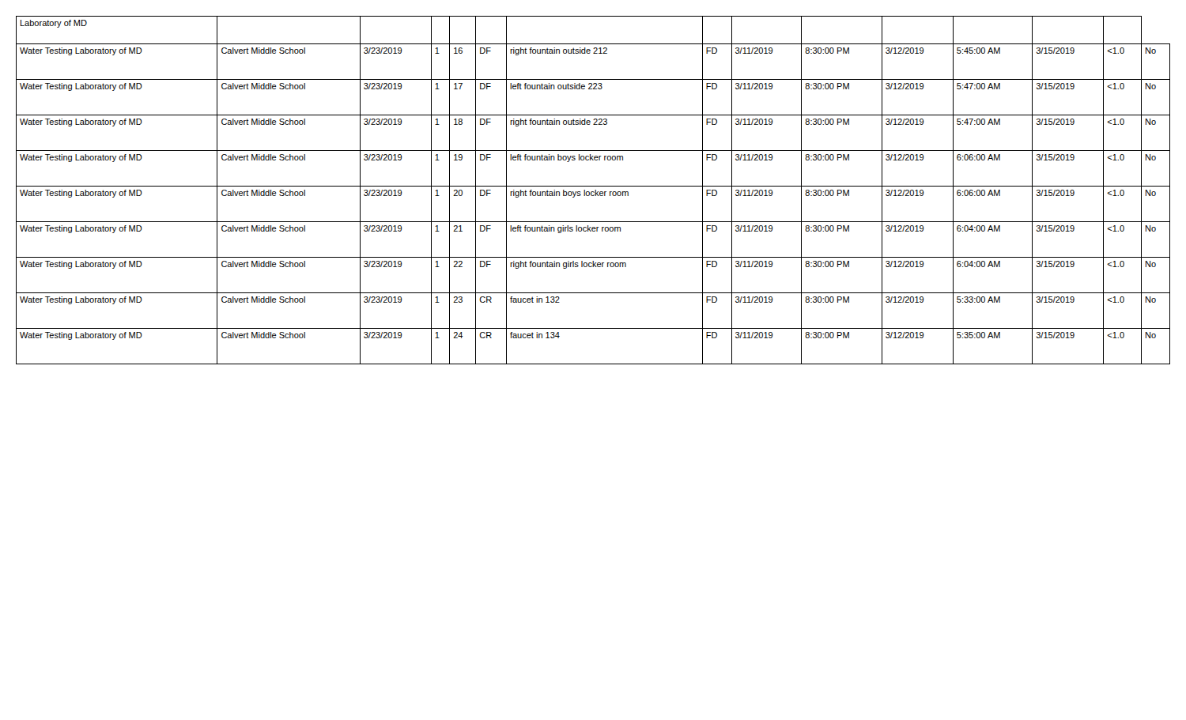| Laboratory of MD | | | | | | | | | | | | | |
| Water Testing Laboratory of MD | Calvert Middle School | 3/23/2019 | 1 | 16 | DF | right fountain outside 212 | FD | 3/11/2019 | 8:30:00 PM | 3/12/2019 | 5:45:00 AM | 3/15/2019 | <1.0 | No |
| Water Testing Laboratory of MD | Calvert Middle School | 3/23/2019 | 1 | 17 | DF | left fountain outside 223 | FD | 3/11/2019 | 8:30:00 PM | 3/12/2019 | 5:47:00 AM | 3/15/2019 | <1.0 | No |
| Water Testing Laboratory of MD | Calvert Middle School | 3/23/2019 | 1 | 18 | DF | right fountain outside 223 | FD | 3/11/2019 | 8:30:00 PM | 3/12/2019 | 5:47:00 AM | 3/15/2019 | <1.0 | No |
| Water Testing Laboratory of MD | Calvert Middle School | 3/23/2019 | 1 | 19 | DF | left fountain boys locker room | FD | 3/11/2019 | 8:30:00 PM | 3/12/2019 | 6:06:00 AM | 3/15/2019 | <1.0 | No |
| Water Testing Laboratory of MD | Calvert Middle School | 3/23/2019 | 1 | 20 | DF | right fountain boys locker room | FD | 3/11/2019 | 8:30:00 PM | 3/12/2019 | 6:06:00 AM | 3/15/2019 | <1.0 | No |
| Water Testing Laboratory of MD | Calvert Middle School | 3/23/2019 | 1 | 21 | DF | left fountain girls locker room | FD | 3/11/2019 | 8:30:00 PM | 3/12/2019 | 6:04:00 AM | 3/15/2019 | <1.0 | No |
| Water Testing Laboratory of MD | Calvert Middle School | 3/23/2019 | 1 | 22 | DF | right fountain girls locker room | FD | 3/11/2019 | 8:30:00 PM | 3/12/2019 | 6:04:00 AM | 3/15/2019 | <1.0 | No |
| Water Testing Laboratory of MD | Calvert Middle School | 3/23/2019 | 1 | 23 | CR | faucet in 132 | FD | 3/11/2019 | 8:30:00 PM | 3/12/2019 | 5:33:00 AM | 3/15/2019 | <1.0 | No |
| Water Testing Laboratory of MD | Calvert Middle School | 3/23/2019 | 1 | 24 | CR | faucet in 134 | FD | 3/11/2019 | 8:30:00 PM | 3/12/2019 | 5:35:00 AM | 3/15/2019 | <1.0 | No |